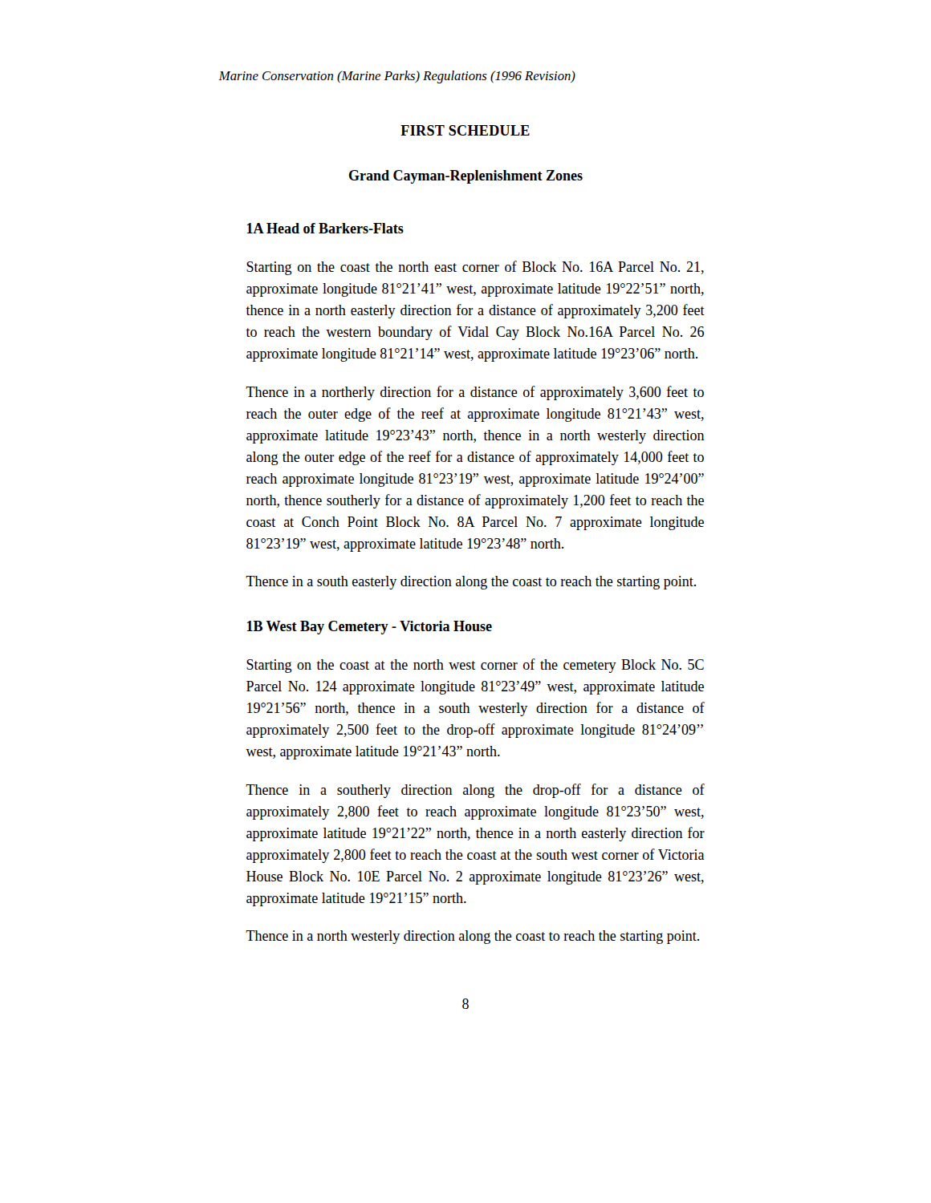Marine Conservation (Marine Parks) Regulations (1996 Revision)
FIRST SCHEDULE
Grand Cayman-Replenishment Zones
1A Head of Barkers-Flats
Starting on the coast the north east corner of Block No. 16A Parcel No. 21, approximate longitude 81°21’41” west, approximate latitude 19°22’51” north, thence in a north easterly direction for a distance of approximately 3,200 feet to reach the western boundary of Vidal Cay Block No.16A Parcel No. 26 approximate longitude 81°21’14” west, approximate latitude 19°23’06” north.
Thence in a northerly direction for a distance of approximately 3,600 feet to reach the outer edge of the reef at approximate longitude 81°21’43” west, approximate latitude 19°23’43” north, thence in a north westerly direction along the outer edge of the reef for a distance of approximately 14,000 feet to reach approximate longitude 81°23’19” west, approximate latitude 19°24’00” north, thence southerly for a distance of approximately 1,200 feet to reach the coast at Conch Point Block No. 8A Parcel No. 7 approximate longitude 81°23’19” west, approximate latitude 19°23’48” north.
Thence in a south easterly direction along the coast to reach the starting point.
1B West Bay Cemetery - Victoria House
Starting on the coast at the north west corner of the cemetery Block No. 5C Parcel No. 124 approximate longitude 81°23’49” west, approximate latitude 19°21’56” north, thence in a south westerly direction for a distance of approximately 2,500 feet to the drop-off approximate longitude 81°24’09’’ west, approximate latitude 19°21’43” north.
Thence in a southerly direction along the drop-off for a distance of approximately 2,800 feet to reach approximate longitude 81°23’50” west, approximate latitude 19°21’22” north, thence in a north easterly direction for approximately 2,800 feet to reach the coast at the south west corner of Victoria House Block No. 10E Parcel No. 2 approximate longitude 81°23’26” west, approximate latitude 19°21’15” north.
Thence in a north westerly direction along the coast to reach the starting point.
8